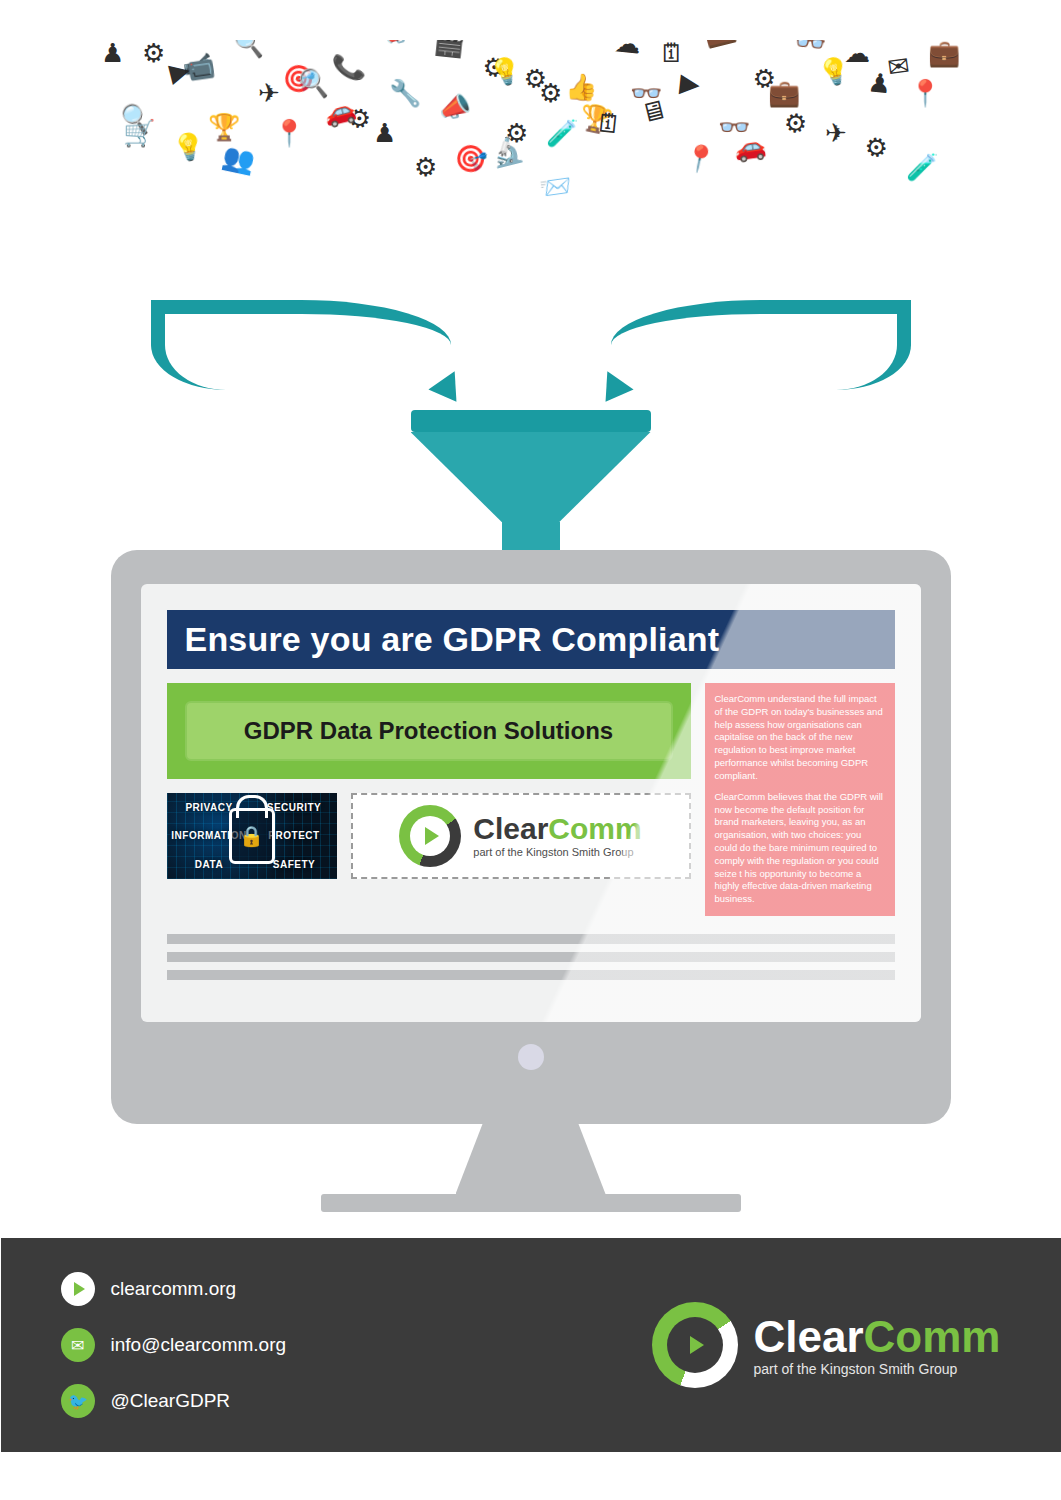♟⚙📹🔍🎯📞📣🎬⚙ ⚙👍☁🗓💼⚙👓☁✉💼🔍 ▶🏆✈🔍⚙🔧📣💡⚙🏆👓▶ 👓💼💡♟📍🛒💡👥📍🚗♟ ⚙🎯⚙🧪🗓🖥📍🚗⚙ ✈⚙🧪🔬 📨
Ensure you are GDPR Compliant
GDPR Data Protection Solutions
Privacy Security Information Protect Data Safety
🔒
ClearComm
part of the Kingston Smith Group
ClearComm understand the full impact of the GDPR on today's businesses and help assess how organisations can capitalise on the back of the new regulation to best improve market performance whilst becoming GDPR compliant.
ClearComm believes that the GDPR will now become the default position for brand marketers, leaving you, as an organisation, with two choices: you could do the bare minimum required to comply with the regulation or you could seize t his opportunity to become a highly effective data-driven marketing business.
clearcomm.org
✉ info@clearcomm.org
🐦 @ClearGDPR
ClearComm
part of the Kingston Smith Group